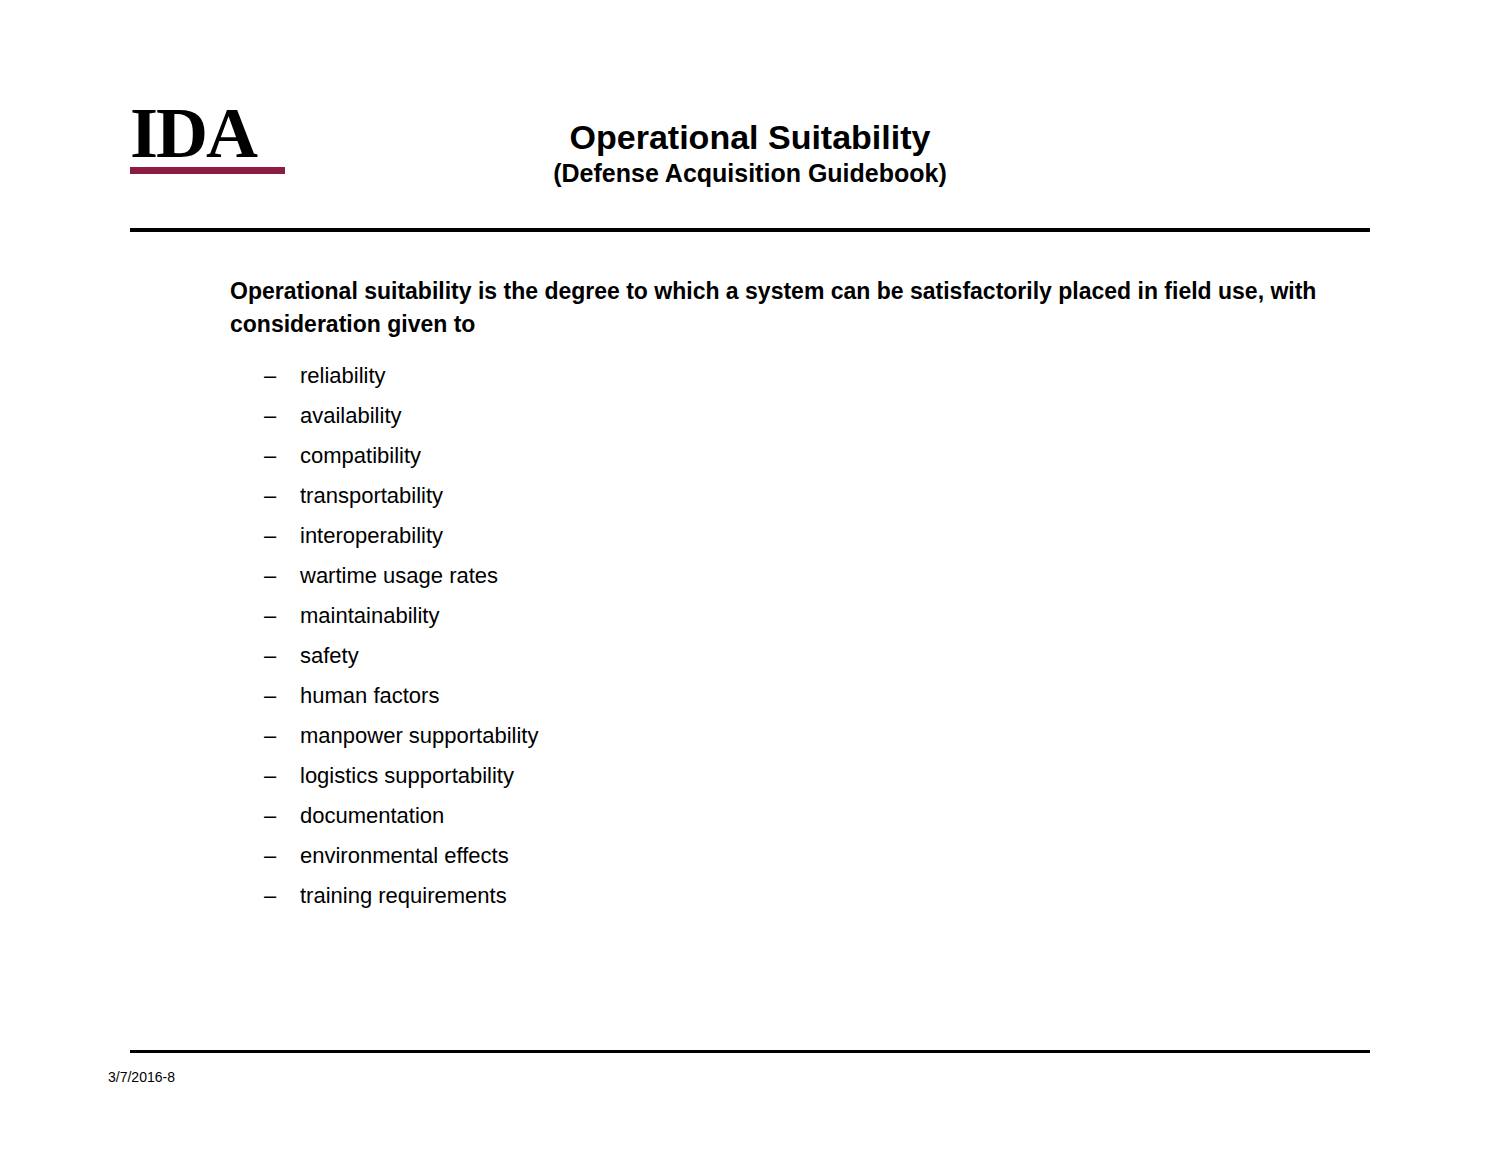IDA
Operational Suitability
(Defense Acquisition Guidebook)
Operational suitability is the degree to which a system can be satisfactorily placed in field use, with consideration given to
reliability
availability
compatibility
transportability
interoperability
wartime usage rates
maintainability
safety
human factors
manpower supportability
logistics supportability
documentation
environmental effects
training requirements
3/7/2016-8